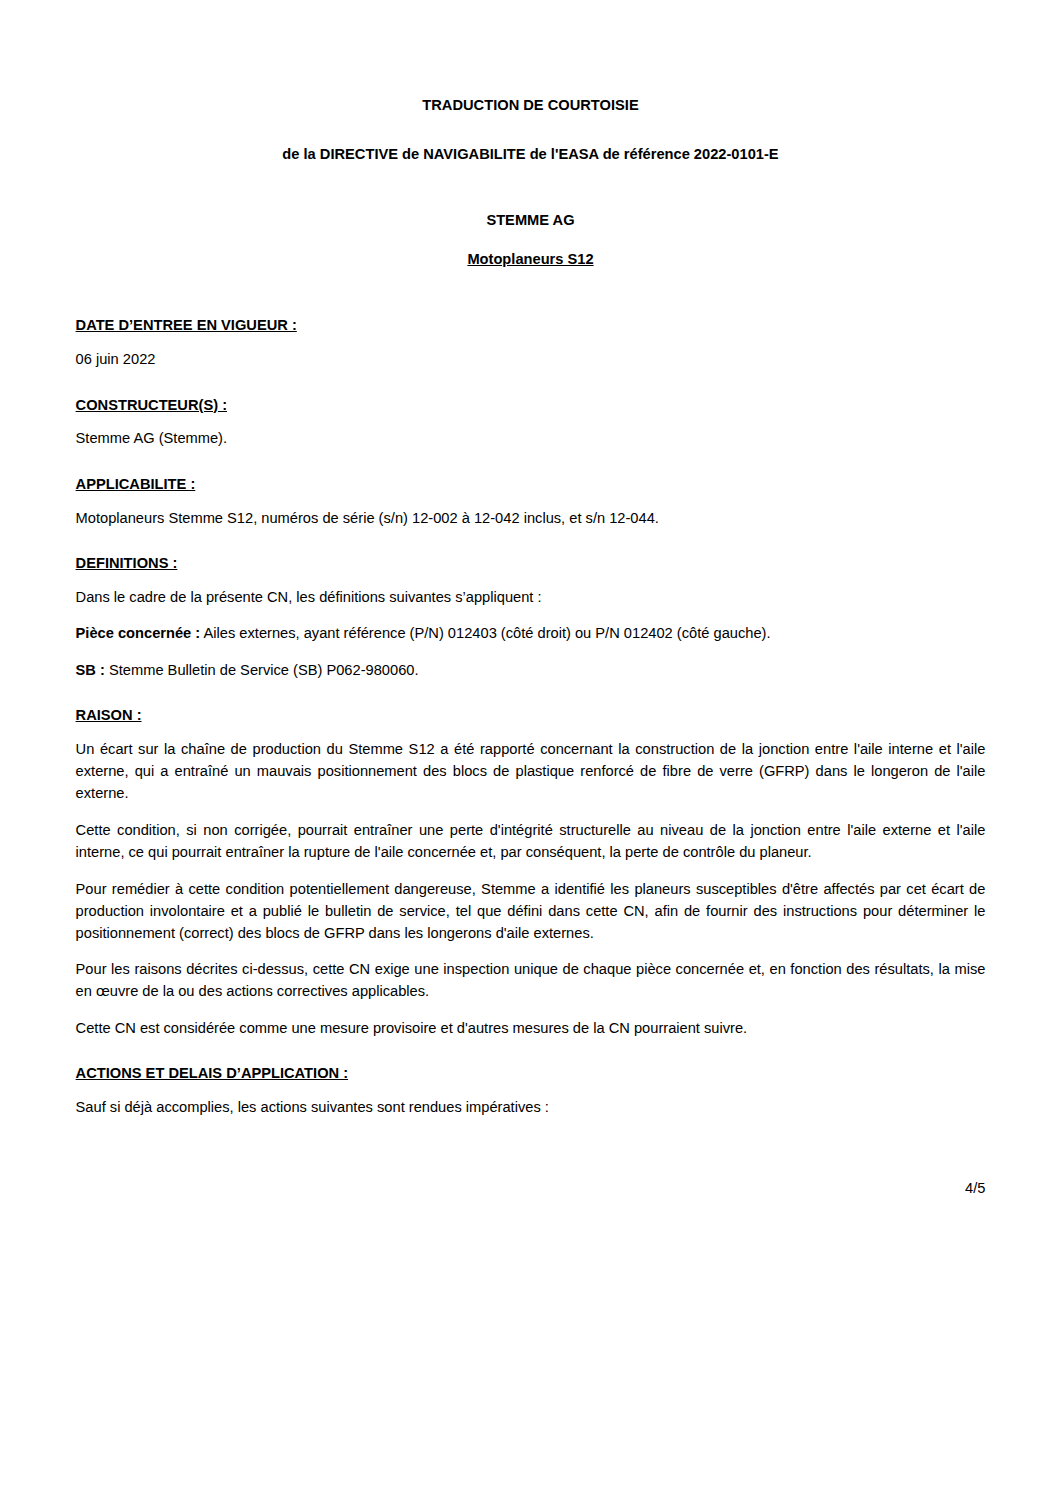TRADUCTION DE COURTOISIE
de la DIRECTIVE de NAVIGABILITE de l'EASA de référence 2022-0101-E
STEMME AG
Motoplaneurs S12
DATE D’ENTREE EN VIGUEUR :
06 juin 2022
CONSTRUCTEUR(S) :
Stemme AG (Stemme).
APPLICABILITE :
Motoplaneurs Stemme S12, numéros de série (s/n) 12-002 à 12-042 inclus, et s/n 12-044.
DEFINITIONS :
Dans le cadre de la présente CN, les définitions suivantes s’appliquent :
Pièce concernée : Ailes externes, ayant référence (P/N) 012403 (côté droit) ou P/N 012402 (côté gauche).
SB : Stemme Bulletin de Service (SB) P062-980060.
RAISON :
Un écart sur la chaîne de production du Stemme S12 a été rapporté concernant la construction de la jonction entre l'aile interne et l'aile externe, qui a entraîné un mauvais positionnement des blocs de plastique renforcé de fibre de verre (GFRP) dans le longeron de l'aile externe.
Cette condition, si non corrigée, pourrait entraîner une perte d'intégrité structurelle au niveau de la jonction entre l'aile externe et l'aile interne, ce qui pourrait entraîner la rupture de l'aile concernée et, par conséquent, la perte de contrôle du planeur.
Pour remédier à cette condition potentiellement dangereuse, Stemme a identifié les planeurs susceptibles d'être affectés par cet écart de production involontaire et a publié le bulletin de service, tel que défini dans cette CN, afin de fournir des instructions pour déterminer le positionnement (correct) des blocs de GFRP dans les longerons d'aile externes.
Pour les raisons décrites ci-dessus, cette CN exige une inspection unique de chaque pièce concernée et, en fonction des résultats, la mise en œuvre de la ou des actions correctives applicables.
Cette CN est considérée comme une mesure provisoire et d'autres mesures de la CN pourraient suivre.
ACTIONS ET DELAIS D’APPLICATION :
Sauf si déjà accomplies, les actions suivantes sont rendues impératives :
4/5